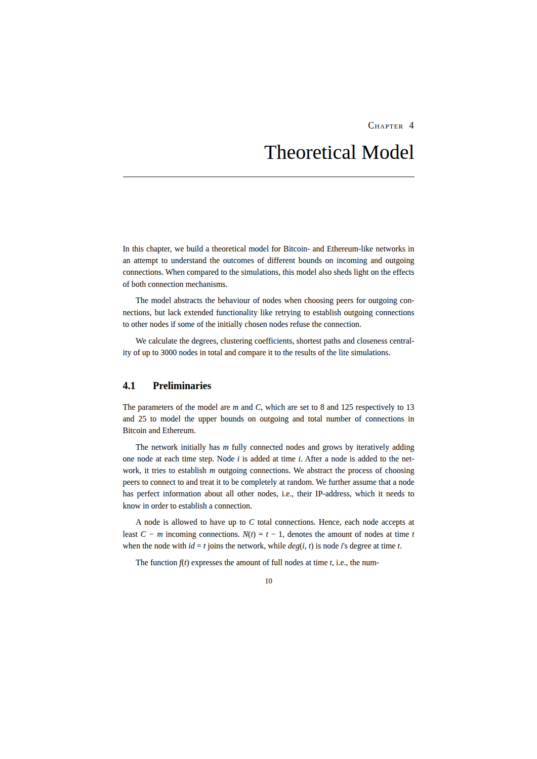Chapter 4
Theoretical Model
In this chapter, we build a theoretical model for Bitcoin- and Ethereum-like networks in an attempt to understand the outcomes of different bounds on incoming and outgoing connections. When compared to the simulations, this model also sheds light on the effects of both connection mechanisms.
The model abstracts the behaviour of nodes when choosing peers for outgoing connections, but lack extended functionality like retrying to establish outgoing connections to other nodes if some of the initially chosen nodes refuse the connection.
We calculate the degrees, clustering coefficients, shortest paths and closeness centrality of up to 3000 nodes in total and compare it to the results of the lite simulations.
4.1 Preliminaries
The parameters of the model are m and C, which are set to 8 and 125 respectively to 13 and 25 to model the upper bounds on outgoing and total number of connections in Bitcoin and Ethereum.
The network initially has m fully connected nodes and grows by iteratively adding one node at each time step. Node i is added at time i. After a node is added to the network, it tries to establish m outgoing connections. We abstract the process of choosing peers to connect to and treat it to be completely at random. We further assume that a node has perfect information about all other nodes, i.e., their IP-address, which it needs to know in order to establish a connection.
A node is allowed to have up to C total connections. Hence, each node accepts at least C − m incoming connections. N(t) = t − 1, denotes the amount of nodes at time t when the node with id = t joins the network, while deg(i, t) is node i's degree at time t.
The function f(t) expresses the amount of full nodes at time t, i.e., the num-
10